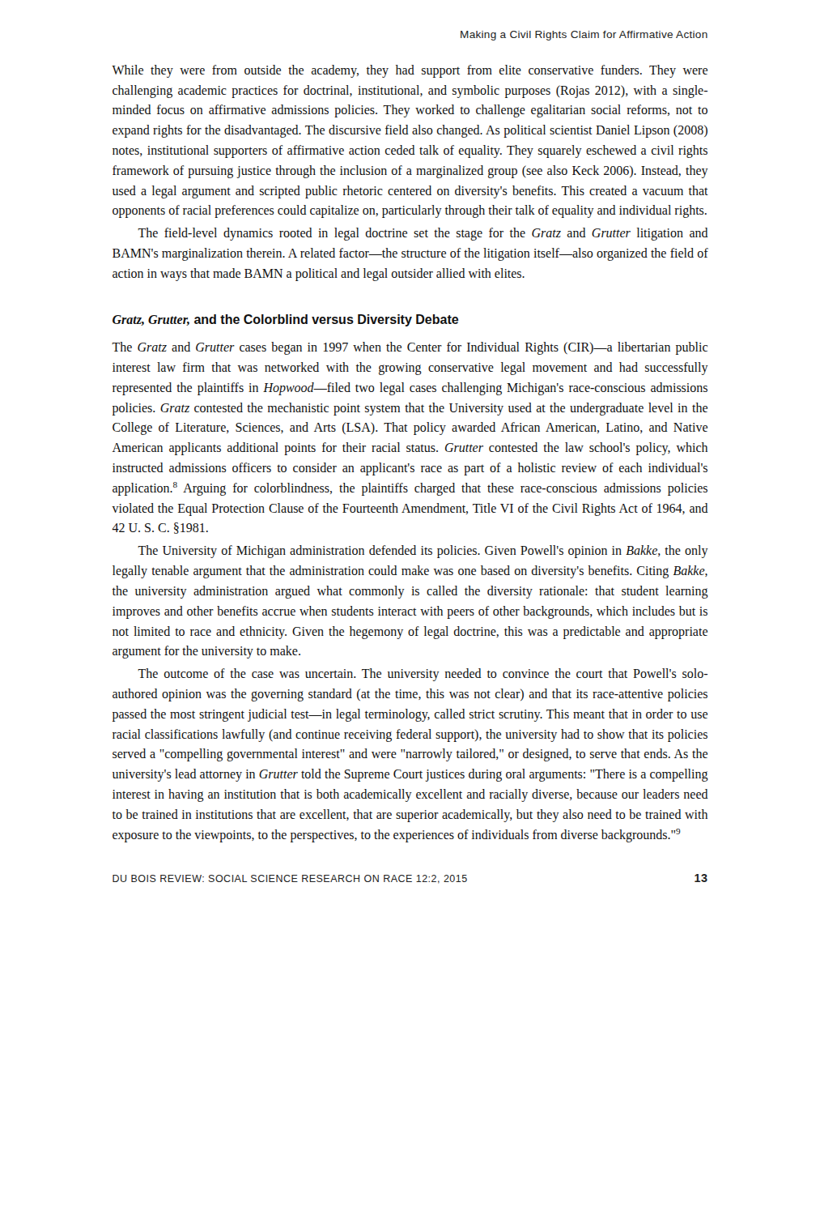Making a Civil Rights Claim for Affirmative Action
While they were from outside the academy, they had support from elite conservative funders. They were challenging academic practices for doctrinal, institutional, and symbolic purposes (Rojas 2012), with a single-minded focus on affirmative admissions policies. They worked to challenge egalitarian social reforms, not to expand rights for the disadvantaged. The discursive field also changed. As political scientist Daniel Lipson (2008) notes, institutional supporters of affirmative action ceded talk of equality. They squarely eschewed a civil rights framework of pursuing justice through the inclusion of a marginalized group (see also Keck 2006). Instead, they used a legal argument and scripted public rhetoric centered on diversity's benefits. This created a vacuum that opponents of racial preferences could capitalize on, particularly through their talk of equality and individual rights.
The field-level dynamics rooted in legal doctrine set the stage for the Gratz and Grutter litigation and BAMN's marginalization therein. A related factor—the structure of the litigation itself—also organized the field of action in ways that made BAMN a political and legal outsider allied with elites.
Gratz, Grutter, and the Colorblind versus Diversity Debate
The Gratz and Grutter cases began in 1997 when the Center for Individual Rights (CIR)—a libertarian public interest law firm that was networked with the growing conservative legal movement and had successfully represented the plaintiffs in Hopwood—filed two legal cases challenging Michigan's race-conscious admissions policies. Gratz contested the mechanistic point system that the University used at the undergraduate level in the College of Literature, Sciences, and Arts (LSA). That policy awarded African American, Latino, and Native American applicants additional points for their racial status. Grutter contested the law school's policy, which instructed admissions officers to consider an applicant's race as part of a holistic review of each individual's application.8 Arguing for colorblindness, the plaintiffs charged that these race-conscious admissions policies violated the Equal Protection Clause of the Fourteenth Amendment, Title VI of the Civil Rights Act of 1964, and 42 U. S. C. §1981.
The University of Michigan administration defended its policies. Given Powell's opinion in Bakke, the only legally tenable argument that the administration could make was one based on diversity's benefits. Citing Bakke, the university administration argued what commonly is called the diversity rationale: that student learning improves and other benefits accrue when students interact with peers of other backgrounds, which includes but is not limited to race and ethnicity. Given the hegemony of legal doctrine, this was a predictable and appropriate argument for the university to make.
The outcome of the case was uncertain. The university needed to convince the court that Powell's solo-authored opinion was the governing standard (at the time, this was not clear) and that its race-attentive policies passed the most stringent judicial test—in legal terminology, called strict scrutiny. This meant that in order to use racial classifications lawfully (and continue receiving federal support), the university had to show that its policies served a "compelling governmental interest" and were "narrowly tailored," or designed, to serve that ends. As the university's lead attorney in Grutter told the Supreme Court justices during oral arguments: "There is a compelling interest in having an institution that is both academically excellent and racially diverse, because our leaders need to be trained in institutions that are excellent, that are superior academically, but they also need to be trained with exposure to the viewpoints, to the perspectives, to the experiences of individuals from diverse backgrounds."9
DU BOIS REVIEW: SOCIAL SCIENCE RESEARCH ON RACE 12:2, 2015 13